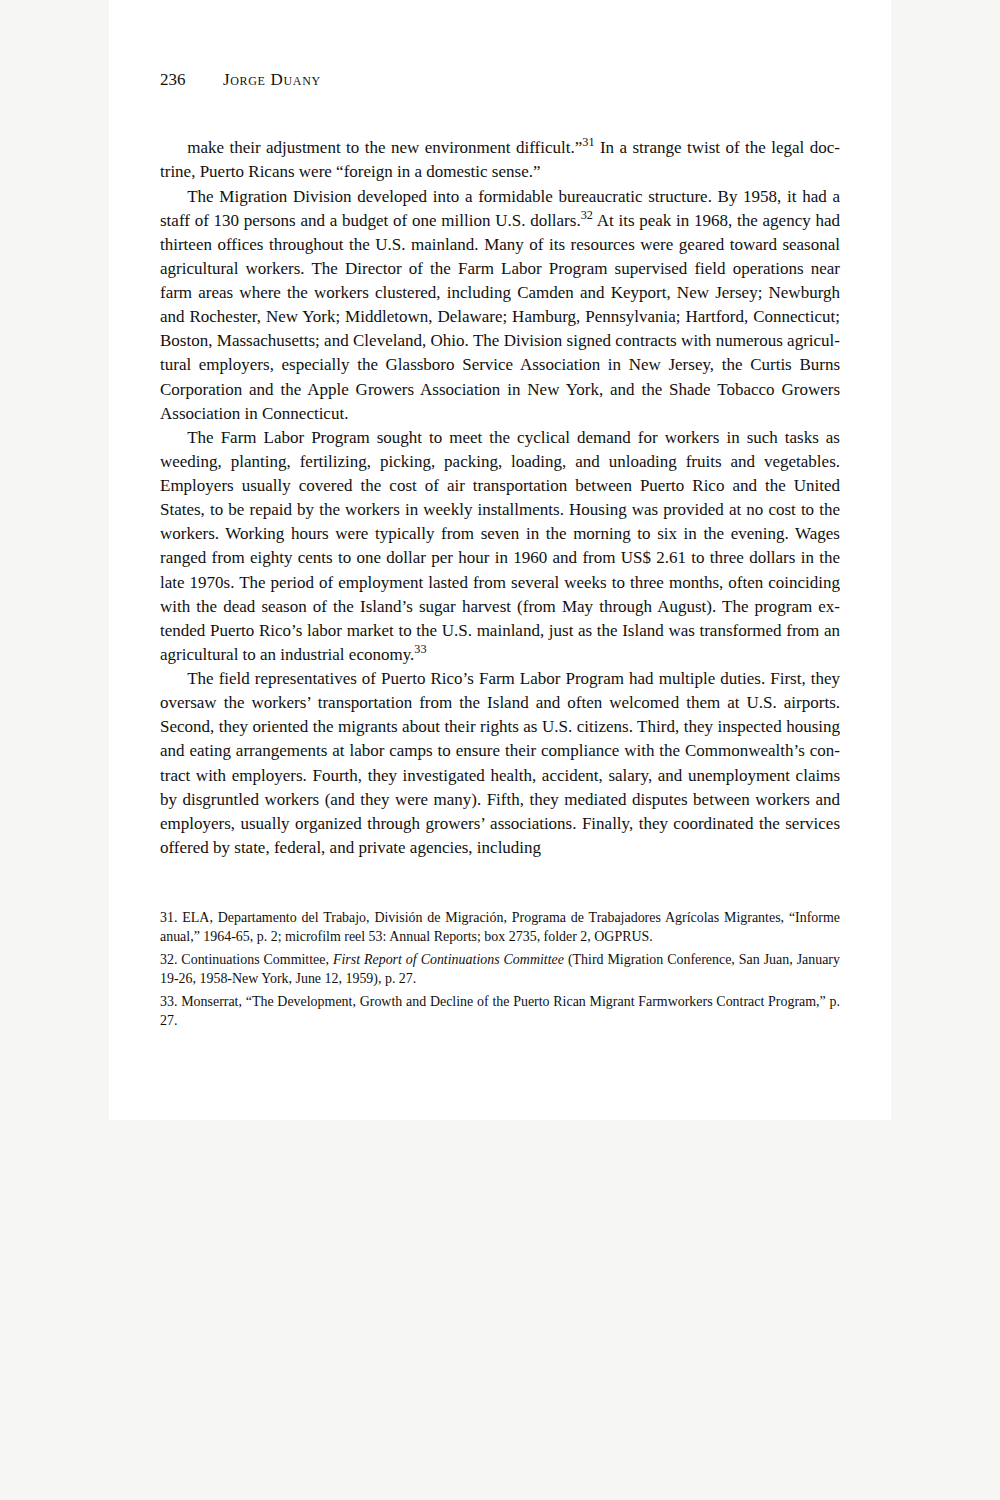236 Jorge Duany
make their adjustment to the new environment difficult.”31 In a strange twist of the legal doctrine, Puerto Ricans were “foreign in a domestic sense.”
The Migration Division developed into a formidable bureaucratic structure. By 1958, it had a staff of 130 persons and a budget of one million U.S. dollars.32 At its peak in 1968, the agency had thirteen offices throughout the U.S. mainland. Many of its resources were geared toward seasonal agricultural workers. The Director of the Farm Labor Program supervised field operations near farm areas where the workers clustered, including Camden and Keyport, New Jersey; Newburgh and Rochester, New York; Middletown, Delaware; Hamburg, Pennsylvania; Hartford, Connecticut; Boston, Massachusetts; and Cleveland, Ohio. The Division signed contracts with numerous agricultural employers, especially the Glassboro Service Association in New Jersey, the Curtis Burns Corporation and the Apple Growers Association in New York, and the Shade Tobacco Growers Association in Connecticut.
The Farm Labor Program sought to meet the cyclical demand for workers in such tasks as weeding, planting, fertilizing, picking, packing, loading, and unloading fruits and vegetables. Employers usually covered the cost of air transportation between Puerto Rico and the United States, to be repaid by the workers in weekly installments. Housing was provided at no cost to the workers. Working hours were typically from seven in the morning to six in the evening. Wages ranged from eighty cents to one dollar per hour in 1960 and from US$ 2.61 to three dollars in the late 1970s. The period of employment lasted from several weeks to three months, often coinciding with the dead season of the Island’s sugar harvest (from May through August). The program extended Puerto Rico’s labor market to the U.S. mainland, just as the Island was transformed from an agricultural to an industrial economy.33
The field representatives of Puerto Rico’s Farm Labor Program had multiple duties. First, they oversaw the workers’ transportation from the Island and often welcomed them at U.S. airports. Second, they oriented the migrants about their rights as U.S. citizens. Third, they inspected housing and eating arrangements at labor camps to ensure their compliance with the Commonwealth’s contract with employers. Fourth, they investigated health, accident, salary, and unemployment claims by disgruntled workers (and they were many). Fifth, they mediated disputes between workers and employers, usually organized through growers’ associations. Finally, they coordinated the services offered by state, federal, and private agencies, including
31. ELA, Departamento del Trabajo, División de Migración, Programa de Trabajadores Agrícolas Migrantes, “Informe anual,” 1964-65, p. 2; microfilm reel 53: Annual Reports; box 2735, folder 2, OGPRUS.
32. Continuations Committee, First Report of Continuations Committee (Third Migration Conference, San Juan, January 19-26, 1958-New York, June 12, 1959), p. 27.
33. Monserrat, “The Development, Growth and Decline of the Puerto Rican Migrant Farmworkers Contract Program,” p. 27.